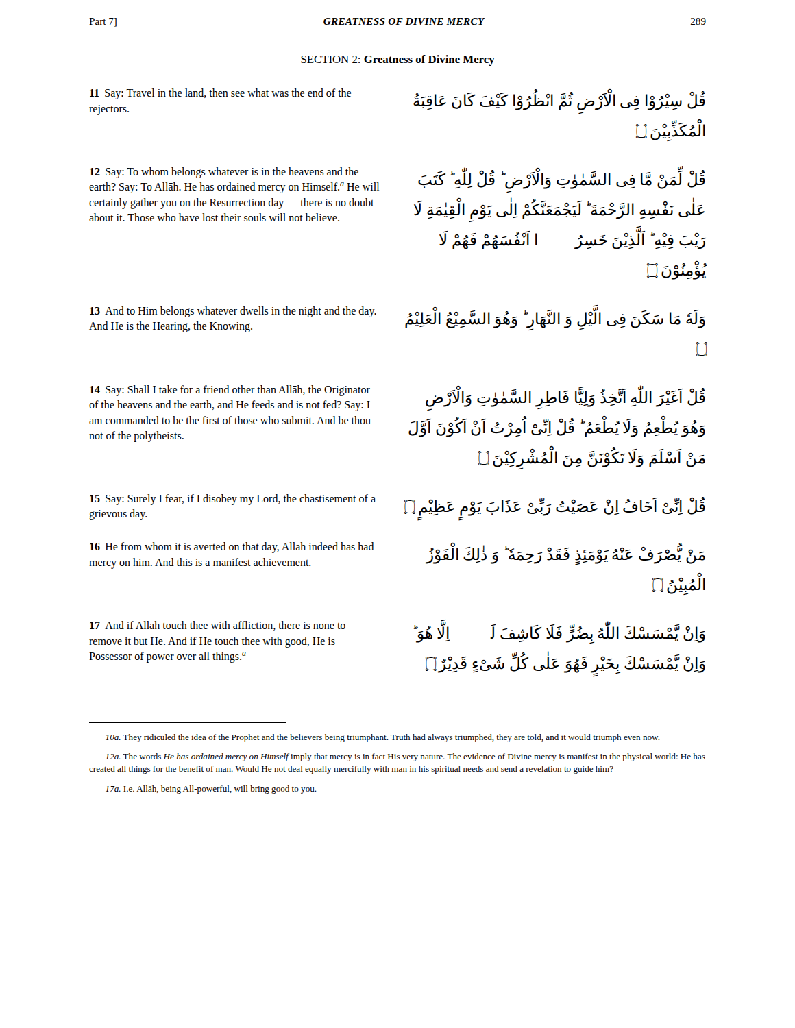Part 7] GREATNESS OF DIVINE MERCY 289
SECTION 2: Greatness of Divine Mercy
11 Say: Travel in the land, then see what was the end of the rejectors.
قُلْ سِيْرُوْا فِى الْاَرْضِ ثُمَّ انْظُرُوْا كَيْفَ كَانَ عَاقِبَةُ الْمُكَذِّبِيْنَ ۝
12 Say: To whom belongs whatever is in the heavens and the earth? Say: To Allāh. He has ordained mercy on Himself.a He will certainly gather you on the Resurrection day — there is no doubt about it. Those who have lost their souls will not believe.
قُلْ لِّمَنْ مَّا فِى السَّمٰوٰتِ وَالْاَرْضِ ؕ قُلْ لِلّٰهِ ؕ كَتَبَ عَلٰى نَفْسِهِ الرَّحْمَةَ ؕ لَيَجْمَعَنَّكُمْ اِلٰى يَوْمِ الْقِيٰمَةِ لَا رَيْبَ فِيْهِ ؕ اَلَّذِيْنَ خَسِرُوْۤا اَنْفُسَهُمْ فَهُمْ لَا يُؤْمِنُوْنَ ۝
13 And to Him belongs whatever dwells in the night and the day. And He is the Hearing, the Knowing.
وَلَهٗ مَا سَكَنَ فِى الَّيْلِ وَ النَّهَارِ ؕ وَهُوَ السَّمِيْعُ الْعَلِيْمُ ۝
14 Say: Shall I take for a friend other than Allāh, the Originator of the heavens and the earth, and He feeds and is not fed? Say: I am commanded to be the first of those who submit. And be thou not of the polytheists.
قُلْ اَغَيْرَ اللّٰهِ اَتَّخِذُ وَلِيًّا فَاطِرِ السَّمٰوٰتِ وَالْاَرْضِ وَهُوَ يُطْعِمُ وَلَا يُطْعَمُ ؕ قُلْ اِنِّىْ اُمِرْتُ اَنْ اَكُوْنَ اَوَّلَ مَنْ اَسْلَمَ وَلَا تَكُوْنَنَّ مِنَ الْمُشْرِكِيْنَ ۝
15 Say: Surely I fear, if I disobey my Lord, the chastisement of a grievous day.
قُلْ اِنِّىْ اَخَافُ اِنْ عَصَيْتُ رَبِّىْ عَذَابَ يَوْمٍ عَظِيْمٍ ۝
16 He from whom it is averted on that day, Allāh indeed has had mercy on him. And this is a manifest achievement.
مَنْ يُّصْرَفْ عَنْهُ يَوْمَئِذٍ فَقَدْ رَحِمَهٗ ؕ وَ ذٰلِكَ الْفَوْزُ الْمُبِيْنُ ۝
17 And if Allāh touch thee with affliction, there is none to remove it but He. And if He touch thee with good, He is Possessor of power over all things.a
وَاِنْ يَّمْسَسْكَ اللّٰهُ بِضُرٍّ فَلَا كَاشِفَ لَهٗۤ اِلَّا هُوَ ؕ وَاِنْ يَّمْسَسْكَ بِخَيْرٍ فَهُوَ عَلٰى كُلِّ شَىْءٍ قَدِيْرٌ ۝
10a. They ridiculed the idea of the Prophet and the believers being triumphant. Truth had always triumphed, they are told, and it would triumph even now.
12a. The words He has ordained mercy on Himself imply that mercy is in fact His very nature. The evidence of Divine mercy is manifest in the physical world: He has created all things for the benefit of man. Would He not deal equally mercifully with man in his spiritual needs and send a revelation to guide him?
17a. I.e. Allāh, being All-powerful, will bring good to you.